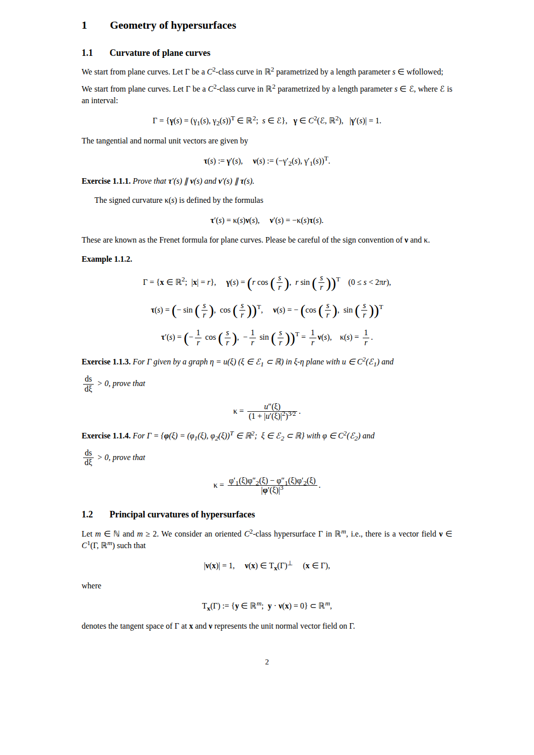1 Geometry of hypersurfaces
1.1 Curvature of plane curves
We start from plane curves. Let Γ be a C2-class curve in ℝ2 parametrized by a length parameter s ∈ wfollowed;
We start from plane curves. Let Γ be a C2-class curve in ℝ2 parametrized by a length parameter s ∈ ℰ, where ℰ is an interval:
Γ = {γ(s) = (γ1(s), γ2(s))T ∈ ℝ2; s ∈ ℰ}, γ ∈ C2(ℰ, ℝ2), |γ′(s)| = 1.
The tangential and normal unit vectors are given by
τ(s) := γ′(s), ν(s) := (−γ′2(s), γ′1(s))T.
Exercise 1.1.1. Prove that τ′(s) ∥ ν(s) and ν′(s) ∥ τ(s).
The signed curvature κ(s) is defined by the formulas
τ′(s) = κ(s)ν(s), ν′(s) = −κ(s)τ(s).
These are known as the Frenet formula for plane curves. Please be careful of the sign convention of ν and κ.
Example 1.1.2.
Γ = {x ∈ ℝ2; |x| = r}, γ(s) = (r cos (
| s |
| r |
), r sin (
| s |
| r |
))T (0 ≤ s < 2πr),
τ(s) = (− sin (
| s |
| r |
), cos (
| s |
| r |
))T, ν(s) = − (cos (
| s |
| r |
), sin (
| s |
| r |
))T
τ′(s) = (−
| 1 |
| r |
cos (
| s |
| r |
), −
| 1 |
| r |
sin (
| s |
| r |
))T =
| 1 |
| r |
ν(s), κ(s) =
| 1 |
| r |
.
Exercise 1.1.3. For Γ given by a graph η = u(ξ) (ξ ∈ ℰ1 ⊂ ℝ) in ξ-η plane with u ∈ C2(ℰ1) and
| ds |
| dξ |
> 0, prove that
κ =
| u ″(ξ) |
| (1 + / u ′(ξ)/ 2 ) 3⁄2 |
.
Exercise 1.1.4. For Γ = {φ(ξ) = (φ1(ξ), φ2(ξ))T ∈ ℝ2; ξ ∈ ℰ2 ⊂ ℝ} with φ ∈ C2(ℰ2) and
| ds |
| dξ |
> 0, prove that
κ =
| φ′ 1 (ξ)φ″ 2 (ξ) − φ″ 1 (ξ)φ′ 2 (ξ) |
| / φ ′(ξ)/ 3 |
.
1.2 Principal curvatures of hypersurfaces
Let m ∈ ℕ and m ≥ 2. We consider an oriented C2-class hypersurface Γ in ℝm, i.e., there is a vector field ν ∈ C1(Γ, ℝm) such that
|ν(x)| = 1, ν(x) ∈ Tx(Γ)⊥ (x ∈ Γ),
where
Tx(Γ) := {y ∈ ℝm; y · ν(x) = 0} ⊂ ℝm,
denotes the tangent space of Γ at x and ν represents the unit normal vector field on Γ.
2